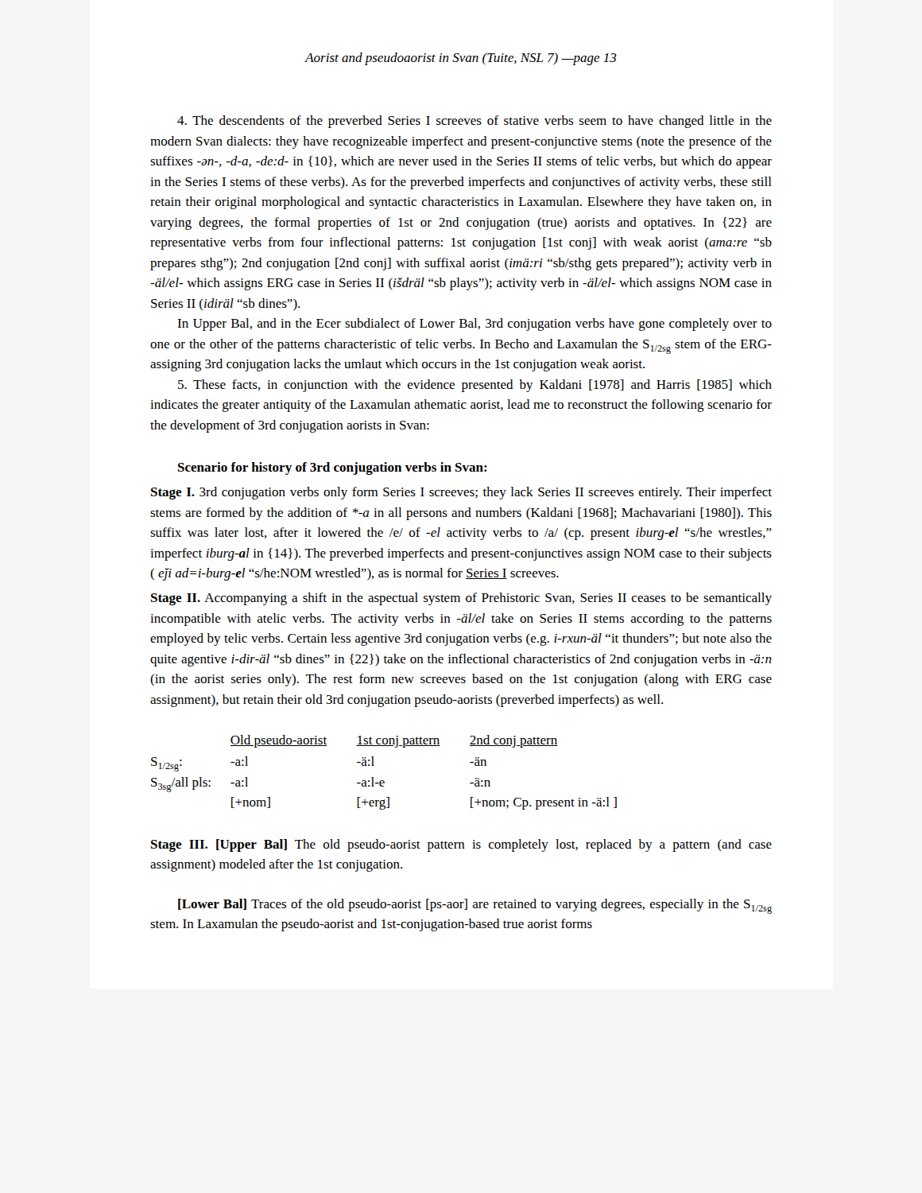Aorist and pseudoaorist in Svan (Tuite, NSL 7) —page 13
4. The descendents of the preverbed Series I screeves of stative verbs seem to have changed little in the modern Svan dialects: they have recognizeable imperfect and present-conjunctive stems (note the presence of the suffixes -ən-, -d-a, -de:d- in {10}, which are never used in the Series II stems of telic verbs, but which do appear in the Series I stems of these verbs). As for the preverbed imperfects and conjunctives of activity verbs, these still retain their original morphological and syntactic characteristics in Laxamulan. Elsewhere they have taken on, in varying degrees, the formal properties of 1st or 2nd conjugation (true) aorists and optatives. In {22} are representative verbs from four inflectional patterns: 1st conjugation [1st conj] with weak aorist (ama:re “sb prepares sthg”); 2nd conjugation [2nd conj] with suffixal aorist (imä:ri “sb/sthg gets prepared”); activity verb in -äl/el- which assigns ERG case in Series II (išdräl “sb plays”); activity verb in -äl/el- which assigns NOM case in Series II (idiräl “sb dines”).
In Upper Bal, and in the Ecer subdialect of Lower Bal, 3rd conjugation verbs have gone completely over to one or the other of the patterns characteristic of telic verbs. In Becho and Laxamulan the S1/2sg stem of the ERG-assigning 3rd conjugation lacks the umlaut which occurs in the 1st conjugation weak aorist.
5. These facts, in conjunction with the evidence presented by Kaldani [1978] and Harris [1985] which indicates the greater antiquity of the Laxamulan athematic aorist, lead me to reconstruct the following scenario for the development of 3rd conjugation aorists in Svan:
Scenario for history of 3rd conjugation verbs in Svan:
Stage I. 3rd conjugation verbs only form Series I screeves; they lack Series II screeves entirely. Their imperfect stems are formed by the addition of *-a in all persons and numbers (Kaldani [1968]; Machavariani [1980]). This suffix was later lost, after it lowered the /e/ of -el activity verbs to /a/ (cp. present iburg-el “s/he wrestles,” imperfect iburg-al in {14}). The preverbed imperfects and present-conjunctives assign NOM case to their subjects ( eǰi ad=i-burg-el “s/he:NOM wrestled”), as is normal for Series I screeves.
Stage II. Accompanying a shift in the aspectual system of Prehistoric Svan, Series II ceases to be semantically incompatible with atelic verbs. The activity verbs in -äl/el take on Series II stems according to the patterns employed by telic verbs. Certain less agentive 3rd conjugation verbs (e.g. i-rxun-äl “it thunders”; but note also the quite agentive i-dir-äl “sb dines” in {22}) take on the inflectional characteristics of 2nd conjugation verbs in -ä:n (in the aorist series only). The rest form new screeves based on the 1st conjugation (along with ERG case assignment), but retain their old 3rd conjugation pseudo-aorists (preverbed imperfects) as well.
| | Old pseudo-aorist | 1st conj pattern | 2nd conj pattern |
| S 1/2sg : | -a:l | -ä:l | -än |
| S 3sg /all pls: | -a:l | -a:l-e | -ä:n |
| | [+nom] | [+erg] | [+nom; Cp. present in -ä:l ] |
Stage III. [Upper Bal] The old pseudo-aorist pattern is completely lost, replaced by a pattern (and case assignment) modeled after the 1st conjugation.
[Lower Bal] Traces of the old pseudo-aorist [ps-aor] are retained to varying degrees, especially in the S1/2sg stem. In Laxamulan the pseudo-aorist and 1st-conjugation-based true aorist forms